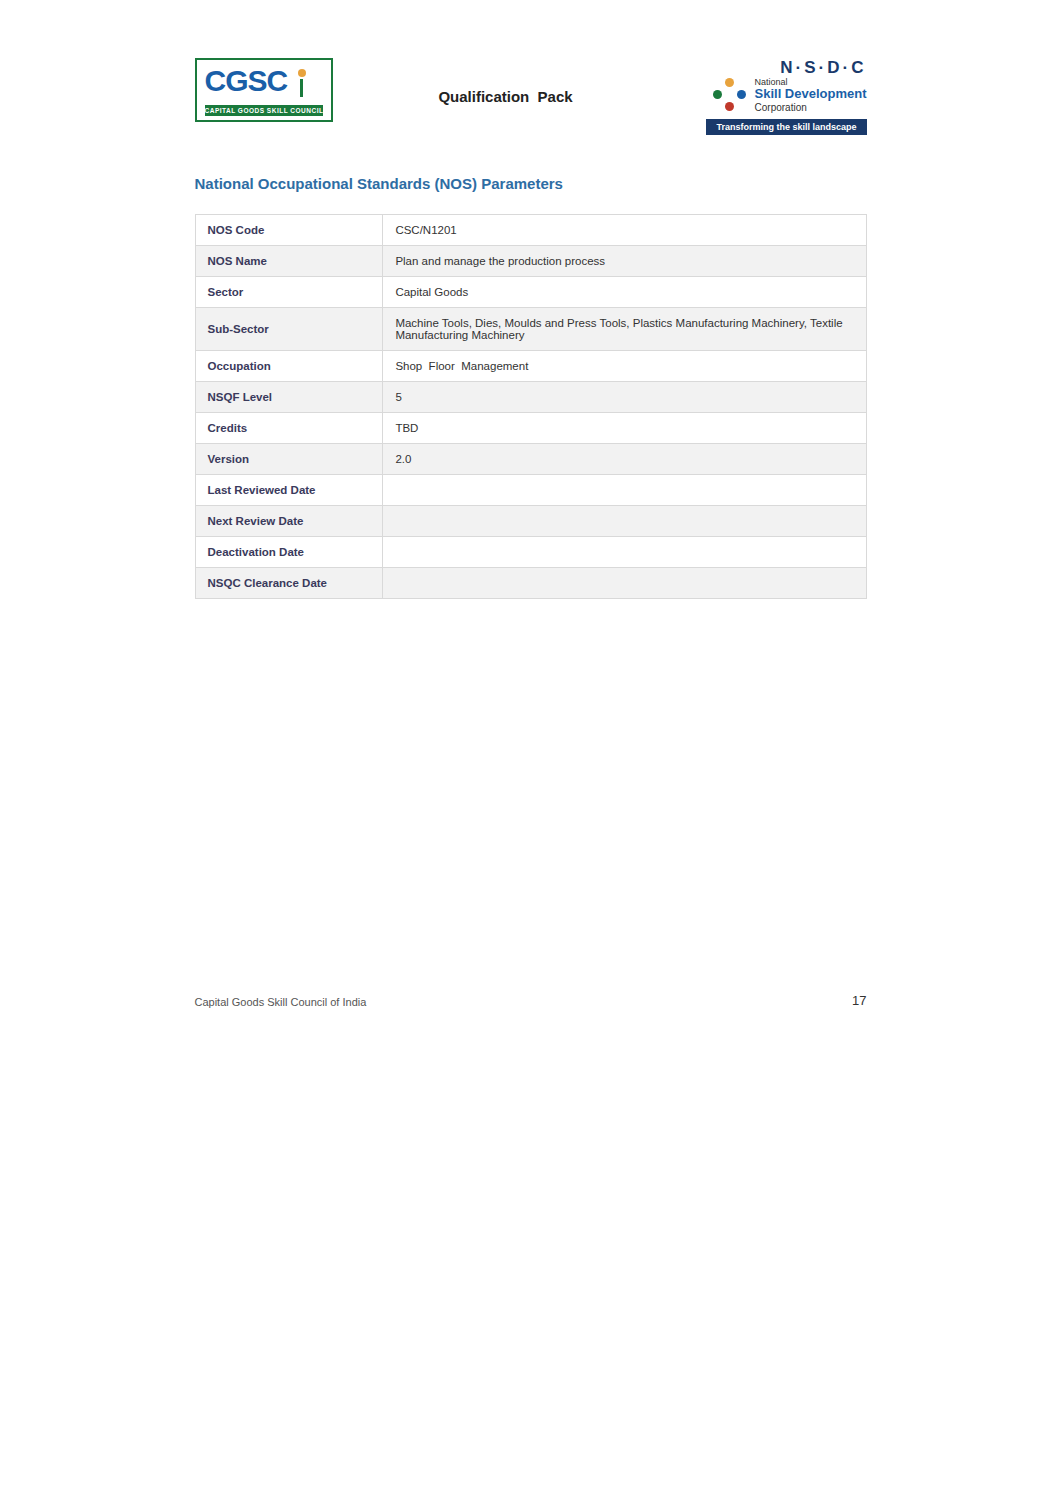CGSC
CAPITAL GOODS SKILL COUNCIL
Qualification Pack
N·S·D·C
National
Skill Development
Corporation
Transforming the skill landscape
National Occupational Standards (NOS) Parameters
| NOS Code | CSC/N1201 |
| NOS Name | Plan and manage the production process |
| Sector | Capital Goods |
| Sub-Sector | Machine Tools, Dies, Moulds and Press Tools, Plastics Manufacturing Machinery, Textile Manufacturing Machinery |
| Occupation | Shop Floor Management |
| NSQF Level | 5 |
| Credits | TBD |
| Version | 2.0 |
| Last Reviewed Date | |
| Next Review Date | |
| Deactivation Date | |
| NSQC Clearance Date | |
Capital Goods Skill Council of India
17